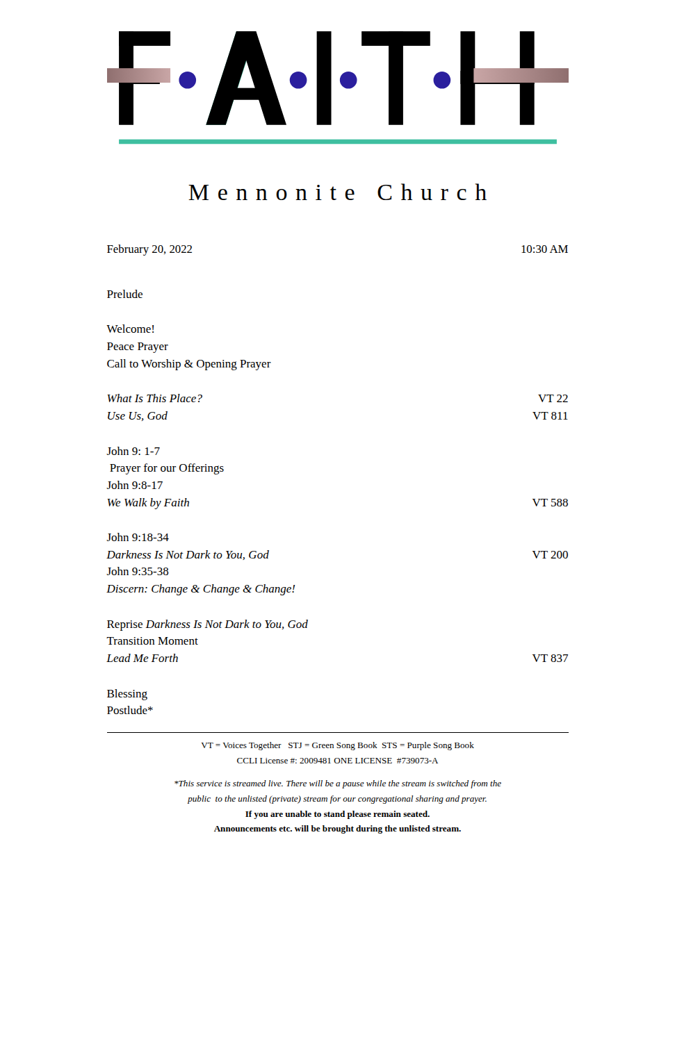Mennonite Church
February 20, 2022 10:30 AM
Prelude
Welcome! Peace Prayer Call to Worship & Opening Prayer
What Is This Place? VT 22
Use Us, God VT 811
John 9: 1-7 Prayer for our Offerings John 9:8-17
We Walk by Faith VT 588
John 9:18-34
Darkness Is Not Dark to You, God VT 200
John 9:35-38
Discern: Change & Change & Change!
Reprise Darkness Is Not Dark to You, God Transition Moment
Lead Me Forth VT 837
Blessing Postlude*
VT = Voices Together STJ = Green Song Book STS = Purple Song Book
CCLI License #: 2009481 ONE LICENSE #739073-A
*This service is streamed live. There will be a pause while the stream is switched from the
public to the unlisted (private) stream for our congregational sharing and prayer.
If you are unable to stand please remain seated.
Announcements etc. will be brought during the unlisted stream.